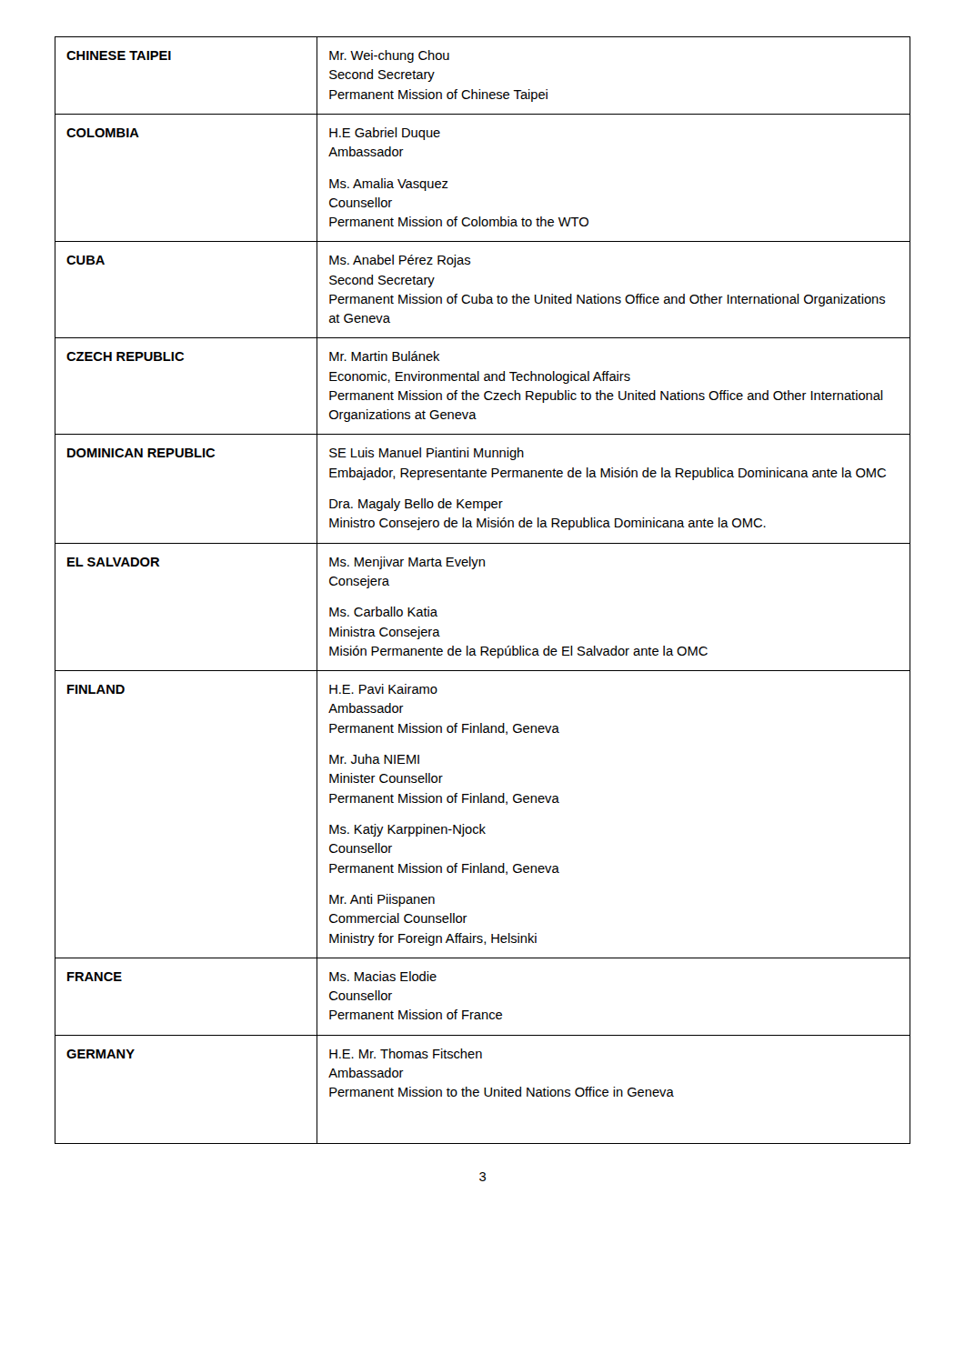| CHINESE TAIPEI | Mr. Wei-chung Chou Second Secretary Permanent Mission of Chinese Taipei |
| COLOMBIA | H.E Gabriel Duque Ambassador Ms. Amalia Vasquez Counsellor Permanent Mission of Colombia to the WTO |
| CUBA | Ms. Anabel Pérez Rojas Second Secretary Permanent Mission of Cuba to the United Nations Office and Other International Organizations at Geneva |
| CZECH REPUBLIC | Mr. Martin Bulánek Economic, Environmental and Technological Affairs Permanent Mission of the Czech Republic to the United Nations Office and Other International Organizations at Geneva |
| DOMINICAN REPUBLIC | SE Luis Manuel Piantini Munnigh Embajador, Representante Permanente de la Misión de la Republica Dominicana ante la OMC Dra. Magaly Bello de Kemper Ministro Consejero de la Misión de la Republica Dominicana ante la OMC. |
| EL SALVADOR | Ms. Menjivar Marta Evelyn Consejera Ms. Carballo Katia Ministra Consejera Misión Permanente de la República de El Salvador ante la OMC |
| FINLAND | H.E. Pavi Kairamo Ambassador Permanent Mission of Finland, Geneva Mr. Juha NIEMI Minister Counsellor Permanent Mission of Finland, Geneva Ms. Katjy Karppinen-Njock Counsellor Permanent Mission of Finland, Geneva Mr. Anti Piispanen Commercial Counsellor Ministry for Foreign Affairs, Helsinki |
| FRANCE | Ms. Macias Elodie Counsellor Permanent Mission of France |
| GERMANY | H.E. Mr. Thomas Fitschen Ambassador Permanent Mission to the United Nations Office in Geneva |
3